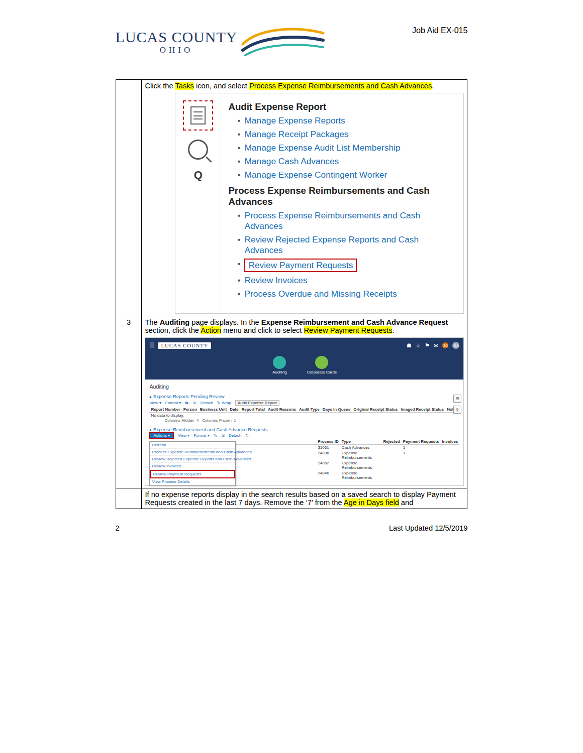LUCAS COUNTY OHIO
Job Aid EX-015
| | Click the Tasks icon, and select Process Expense Reimbursements and Cash Advances . Q Audit Expense Report Manage Expense Reports Manage Receipt Packages Manage Expense Audit List Membership Manage Cash Advances Manage Expense Contingent Worker Process Expense Reimbursements and Cash Advances Process Expense Reimbursements and Cash Advances Review Rejected Expense Reports and Cash Advances Review Payment Requests Review Invoices Process Overdue and Missing Receipts |
| 3 | The Auditing page displays. In the Expense Reimbursement and Cash Advance Request section, click the Action menu and click to select Review Payment Requests . ☰ LUCAS COUNTY ☗ ☆ ⚑ ✉ 30 SA Auditing Corporate Cards ☰ ⚲ Auditing ▴ Expense Reports Pending Review View ▾ Format ▾ ↹ ⇲ Detach ↻ Wrap Audit Expense Report / Report Number / Person / Business Unit / Date / Report Total / Audit Reasons / Audit Type / Days in Queue / Original Receipt Status / Imaged Receipt Status / Notes / / --- / --- / --- / --- / --- / --- / --- / --- / --- / --- / --- / / No data to display. / Columns Hidden 4 Columns Frozen 1 ▴ Expense Reimbursement and Cash Advance Requests Actions ▾ Refresh Process Expense Reimbursements and Cash Advances Review Rejected Expense Reports and Cash Advances Review Invoices Review Payment Requests View Process Details View ▾ Format ▾ ↹ ⇲ Detach ↻ / / / Process ID / Type / Rejected / Payment Requests / Invoices / / --- / --- / --- / --- / --- / --- / --- / / / / 31061 / Cash Advances / / 1 / / / / / 24896 / Expense Reimbursements / / 1 / / / / / 24852 / Expense Reimbursements / / / / / / / 24846 / Expense Reimbursements / / / / |
| | If no expense reports display in the search results based on a saved search to display Payment Requests created in the last 7 days. Remove the ‘7’ from the Age in Days field and |
2
Last Updated 12/5/2019